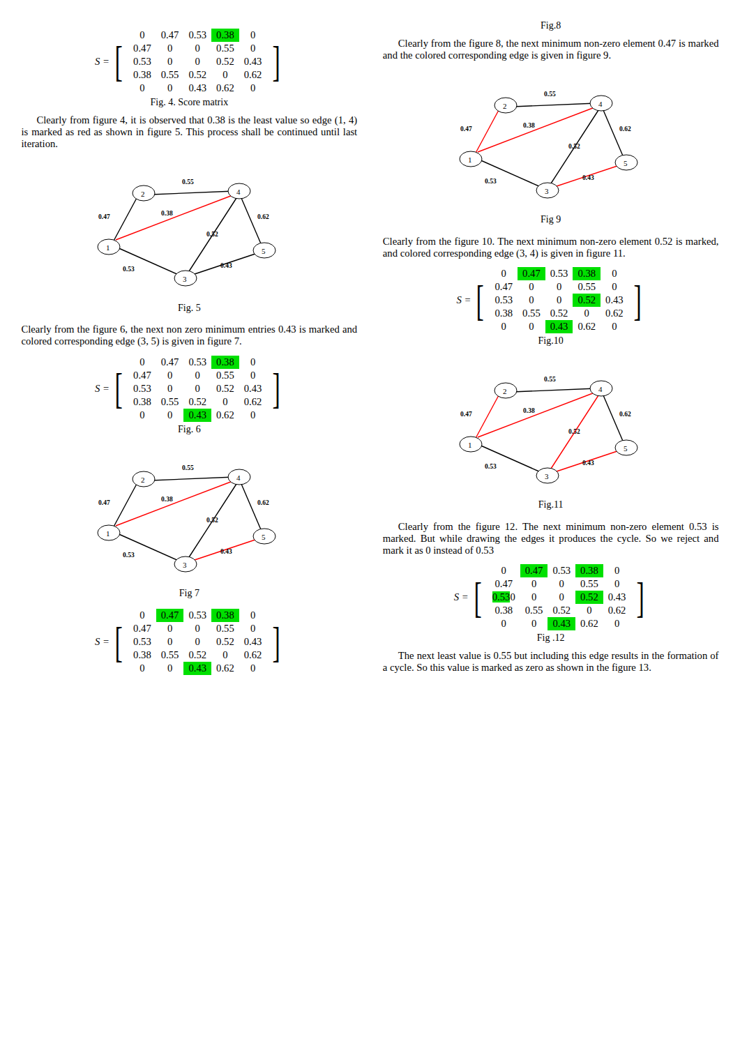S =[
| 0 | 0.47 | 0.53 | 0.38 | 0 |
| 0.47 | 0 | 0 | 0.55 | 0 |
| 0.53 | 0 | 0 | 0.52 | 0.43 |
| 0.38 | 0.55 | 0.52 | 0 | 0.62 |
| 0 | 0 | 0.43 | 0.62 | 0 |
]
Fig. 4. Score matrix
Clearly from figure 4, it is observed that 0.38 is the least value so edge (1, 4) is marked as red as shown in figure 5. This process shall be continued until last iteration.
1 2 3 4 5 0.47 0.55 0.38 0.53 0.62 0.52 0.43
Fig. 5
Clearly from the figure 6, the next non zero minimum entries 0.43 is marked and colored corresponding edge (3, 5) is given in figure 7.
S =[
| 0 | 0.47 | 0.53 | 0.38 | 0 |
| 0.47 | 0 | 0 | 0.55 | 0 |
| 0.53 | 0 | 0 | 0.52 | 0.43 |
| 0.38 | 0.55 | 0.52 | 0 | 0.62 |
| 0 | 0 | 0.43 | 0.62 | 0 |
]
Fig. 6
1 2 3 4 5 0.47 0.55 0.38 0.53 0.62 0.52 0.43
Fig 7
S =[
| 0 | 0.47 | 0.53 | 0.38 | 0 |
| 0.47 | 0 | 0 | 0.55 | 0 |
| 0.53 | 0 | 0 | 0.52 | 0.43 |
| 0.38 | 0.55 | 0.52 | 0 | 0.62 |
| 0 | 0 | 0.43 | 0.62 | 0 |
]
Fig.8
Clearly from the figure 8, the next minimum non-zero element 0.47 is marked and the colored corresponding edge is given in figure 9.
1 2 3 4 5 0.47 0.55 0.38 0.53 0.62 0.52 0.43
Fig 9
Clearly from the figure 10. The next minimum non-zero element 0.52 is marked, and colored corresponding edge (3, 4) is given in figure 11.
S =[
| 0 | 0.47 | 0.53 | 0.38 | 0 |
| 0.47 | 0 | 0 | 0.55 | 0 |
| 0.53 | 0 | 0 | 0.52 | 0.43 |
| 0.38 | 0.55 | 0.52 | 0 | 0.62 |
| 0 | 0 | 0.43 | 0.62 | 0 |
]
Fig.10
1 2 3 4 5 0.47 0.55 0.38 0.53 0.62 0.52 0.43
Fig.11
Clearly from the figure 12. The next minimum non-zero element 0.53 is marked. But while drawing the edges it produces the cycle. So we reject and mark it as 0 instead of 0.53
S =[
| 0 | 0.47 | 0.53 | 0.38 | 0 |
| 0.47 | 0 | 0 | 0.55 | 0 |
| 0.53 0 | 0 | 0 | 0.52 | 0.43 |
| 0.38 | 0.55 | 0.52 | 0 | 0.62 |
| 0 | 0 | 0.43 | 0.62 | 0 |
]
Fig .12
The next least value is 0.55 but including this edge results in the formation of a cycle. So this value is marked as zero as shown in the figure 13.